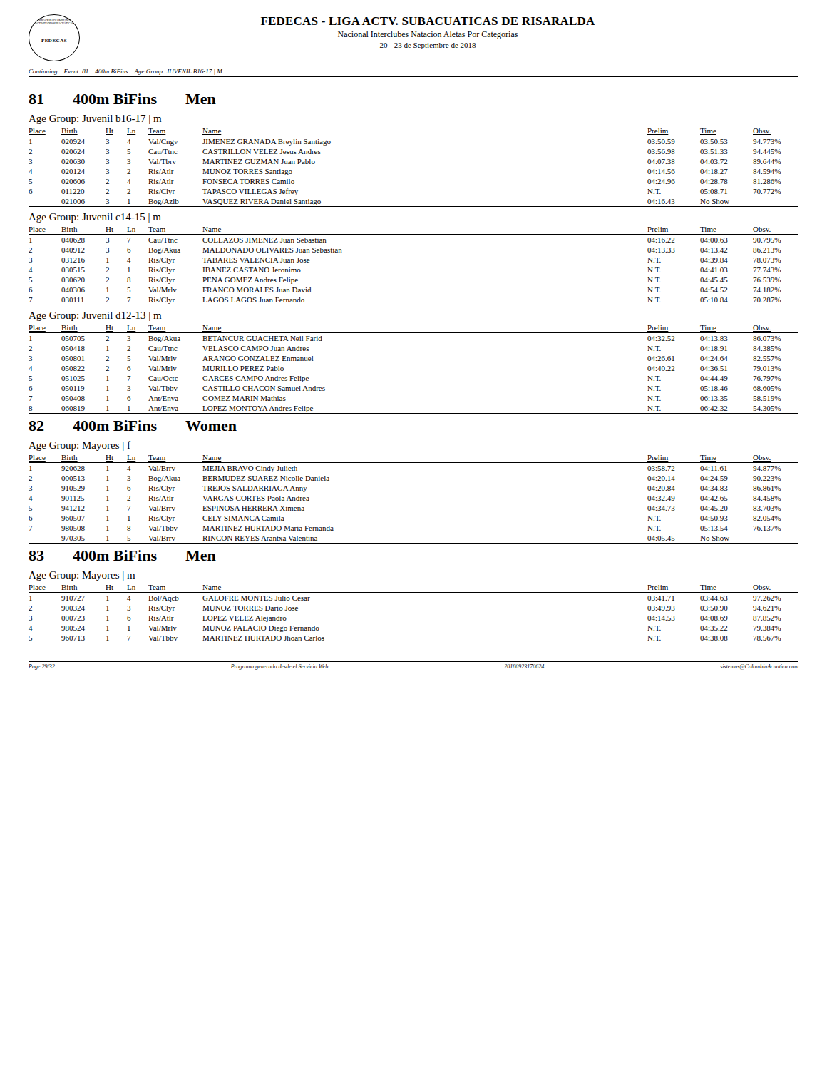FEDERACIÓN COLOMBIANA DE ACTIVIDADES SUBACUÁTICAS
FEDECAS
FEDECAS - LIGA ACTV. SUBACUATICAS DE RISARALDA
Nacional Interclubes Natacion Aletas Por Categorias
20 - 23 de Septiembre de 2018
Continuing... Event: 81 400m BiFins Age Group: JUVENIL B16-17 | M
81400m BiFins Men
Age Group: Juvenil b16-17 | m
| Place | Birth | Ht | Ln | Team | Name | Prelim | Time | Obsv. |
| --- | --- | --- | --- | --- | --- | --- | --- | --- |
| 1 | 020924 | 3 | 4 | Val/Cngv | JIMENEZ GRANADA Breylin Santiago | 03:50.59 | 03:50.53 | 94.773% |
| 2 | 020624 | 3 | 5 | Cau/Ttnc | CASTRILLON VELEZ Jesus Andres | 03:56.98 | 03:51.33 | 94.445% |
| 3 | 020630 | 3 | 3 | Val/Tbrv | MARTINEZ GUZMAN Juan Pablo | 04:07.38 | 04:03.72 | 89.644% |
| 4 | 020124 | 3 | 2 | Ris/Atlr | MUNOZ TORRES Santiago | 04:14.56 | 04:18.27 | 84.594% |
| 5 | 020606 | 2 | 4 | Ris/Atlr | FONSECA TORRES Camilo | 04:24.96 | 04:28.78 | 81.286% |
| 6 | 011220 | 2 | 2 | Ris/Clyr | TAPASCO VILLEGAS Jefrey | N.T. | 05:08.71 | 70.772% |
| | 021006 | 3 | 1 | Bog/Azlb | VASQUEZ RIVERA Daniel Santiago | 04:16.43 | No Show | |
Age Group: Juvenil c14-15 | m
| Place | Birth | Ht | Ln | Team | Name | Prelim | Time | Obsv. |
| --- | --- | --- | --- | --- | --- | --- | --- | --- |
| 1 | 040628 | 3 | 7 | Cau/Ttnc | COLLAZOS JIMENEZ Juan Sebastian | 04:16.22 | 04:00.63 | 90.795% |
| 2 | 040912 | 3 | 6 | Bog/Akua | MALDONADO OLIVARES Juan Sebastian | 04:13.33 | 04:13.42 | 86.213% |
| 3 | 031216 | 1 | 4 | Ris/Clyr | TABARES VALENCIA Juan Jose | N.T. | 04:39.84 | 78.073% |
| 4 | 030515 | 2 | 1 | Ris/Clyr | IBANEZ CASTANO Jeronimo | N.T. | 04:41.03 | 77.743% |
| 5 | 030620 | 2 | 8 | Ris/Clyr | PENA GOMEZ Andres Felipe | N.T. | 04:45.45 | 76.539% |
| 6 | 040306 | 1 | 5 | Val/Mrlv | FRANCO MORALES Juan David | N.T. | 04:54.52 | 74.182% |
| 7 | 030111 | 2 | 7 | Ris/Clyr | LAGOS LAGOS Juan Fernando | N.T. | 05:10.84 | 70.287% |
Age Group: Juvenil d12-13 | m
| Place | Birth | Ht | Ln | Team | Name | Prelim | Time | Obsv. |
| --- | --- | --- | --- | --- | --- | --- | --- | --- |
| 1 | 050705 | 2 | 3 | Bog/Akua | BETANCUR GUACHETA Neil Farid | 04:32.52 | 04:13.83 | 86.073% |
| 2 | 050418 | 1 | 2 | Cau/Ttnc | VELASCO CAMPO Juan Andres | N.T. | 04:18.91 | 84.385% |
| 3 | 050801 | 2 | 5 | Val/Mrlv | ARANGO GONZALEZ Enmanuel | 04:26.61 | 04:24.64 | 82.557% |
| 4 | 050822 | 2 | 6 | Val/Mrlv | MURILLO PEREZ Pablo | 04:40.22 | 04:36.51 | 79.013% |
| 5 | 051025 | 1 | 7 | Cau/Octc | GARCES CAMPO Andres Felipe | N.T. | 04:44.49 | 76.797% |
| 6 | 050119 | 1 | 3 | Val/Tbbv | CASTILLO CHACON Samuel Andres | N.T. | 05:18.46 | 68.605% |
| 7 | 050408 | 1 | 6 | Ant/Enva | GOMEZ MARIN Mathias | N.T. | 06:13.35 | 58.519% |
| 8 | 060819 | 1 | 1 | Ant/Enva | LOPEZ MONTOYA Andres Felipe | N.T. | 06:42.32 | 54.305% |
82400m BiFins Women
Age Group: Mayores | f
| Place | Birth | Ht | Ln | Team | Name | Prelim | Time | Obsv. |
| --- | --- | --- | --- | --- | --- | --- | --- | --- |
| 1 | 920628 | 1 | 4 | Val/Brrv | MEJIA BRAVO Cindy Julieth | 03:58.72 | 04:11.61 | 94.877% |
| 2 | 000513 | 1 | 3 | Bog/Akua | BERMUDEZ SUAREZ Nicolle Daniela | 04:20.14 | 04:24.59 | 90.223% |
| 3 | 910529 | 1 | 6 | Ris/Clyr | TREJOS SALDARRIAGA Anny | 04:20.84 | 04:34.83 | 86.861% |
| 4 | 901125 | 1 | 2 | Ris/Atlr | VARGAS CORTES Paola Andrea | 04:32.49 | 04:42.65 | 84.458% |
| 5 | 941212 | 1 | 7 | Val/Brrv | ESPINOSA HERRERA Ximena | 04:34.73 | 04:45.20 | 83.703% |
| 6 | 960507 | 1 | 1 | Ris/Clyr | CELY SIMANCA Camila | N.T. | 04:50.93 | 82.054% |
| 7 | 980508 | 1 | 8 | Val/Tbbv | MARTINEZ HURTADO Maria Fernanda | N.T. | 05:13.54 | 76.137% |
| | 970305 | 1 | 5 | Val/Brrv | RINCON REYES Arantxa Valentina | 04:05.45 | No Show | |
83400m BiFins Men
Age Group: Mayores | m
| Place | Birth | Ht | Ln | Team | Name | Prelim | Time | Obsv. |
| --- | --- | --- | --- | --- | --- | --- | --- | --- |
| 1 | 910727 | 1 | 4 | Bol/Aqcb | GALOFRE MONTES Julio Cesar | 03:41.71 | 03:44.63 | 97.262% |
| 2 | 900324 | 1 | 3 | Ris/Clyr | MUNOZ TORRES Dario Jose | 03:49.93 | 03:50.90 | 94.621% |
| 3 | 000723 | 1 | 6 | Ris/Atlr | LOPEZ VELEZ Alejandro | 04:14.53 | 04:08.69 | 87.852% |
| 4 | 980524 | 1 | 1 | Val/Mrlv | MUNOZ PALACIO Diego Fernando | N.T. | 04:35.22 | 79.384% |
| 5 | 960713 | 1 | 7 | Val/Tbbv | MARTINEZ HURTADO Jhoan Carlos | N.T. | 04:38.08 | 78.567% |
Page 29/32 Programa generado desde el Servicio Web 20180923170624 sistemas@ColombiaAcuatica.com